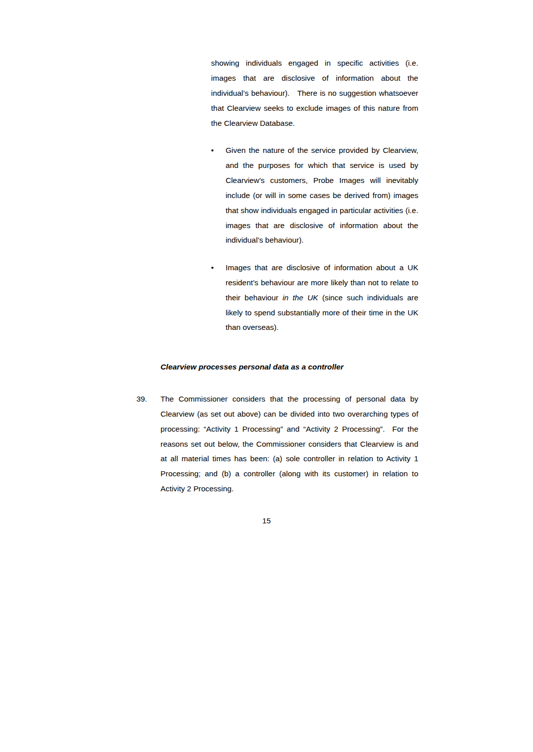showing individuals engaged in specific activities (i.e. images that are disclosive of information about the individual’s behaviour). There is no suggestion whatsoever that Clearview seeks to exclude images of this nature from the Clearview Database.
Given the nature of the service provided by Clearview, and the purposes for which that service is used by Clearview's customers, Probe Images will inevitably include (or will in some cases be derived from) images that show individuals engaged in particular activities (i.e. images that are disclosive of information about the individual’s behaviour).
Images that are disclosive of information about a UK resident’s behaviour are more likely than not to relate to their behaviour in the UK (since such individuals are likely to spend substantially more of their time in the UK than overseas).
Clearview processes personal data as a controller
39.
The Commissioner considers that the processing of personal data by Clearview (as set out above) can be divided into two overarching types of processing: “Activity 1 Processing” and “Activity 2 Processing”. For the reasons set out below, the Commissioner considers that Clearview is and at all material times has been: (a) sole controller in relation to Activity 1 Processing; and (b) a controller (along with its customer) in relation to Activity 2 Processing.
15